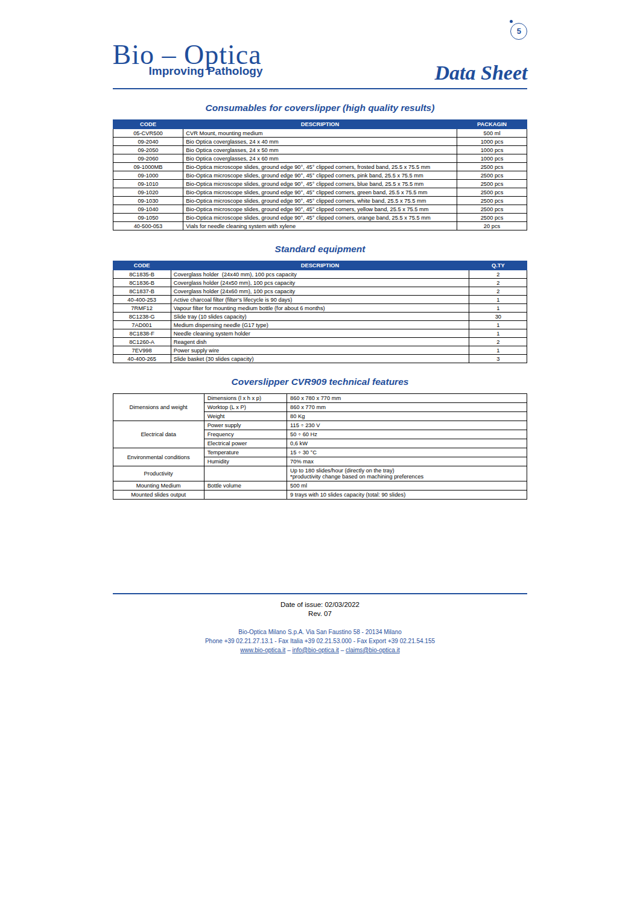5
Bio – Optica
Improving Pathology
Data Sheet
Consumables for coverslipper (high quality results)
| CODE | DESCRIPTION | PACKAGIN |
| --- | --- | --- |
| 05-CVR500 | CVR Mount, mounting medium | 500 ml |
| 09-2040 | Bio Optica coverglasses, 24 x 40 mm | 1000 pcs |
| 09-2050 | Bio Optica coverglasses, 24 x 50 mm | 1000 pcs |
| 09-2060 | Bio Optica coverglasses, 24 x 60 mm | 1000 pcs |
| 09-1000MB | Bio-Optica microscope slides, ground edge 90°, 45° clipped corners, frosted band, 25.5 x 75.5 mm | 2500 pcs |
| 09-1000 | Bio-Optica microscope slides, ground edge 90°, 45° clipped corners, pink band, 25.5 x 75.5 mm | 2500 pcs |
| 09-1010 | Bio-Optica microscope slides, ground edge 90°, 45° clipped corners, blue band, 25.5 x 75.5 mm | 2500 pcs |
| 09-1020 | Bio-Optica microscope slides, ground edge 90°, 45° clipped corners, green band, 25.5 x 75.5 mm | 2500 pcs |
| 09-1030 | Bio-Optica microscope slides, ground edge 90°, 45° clipped corners, white band, 25.5 x 75.5 mm | 2500 pcs |
| 09-1040 | Bio-Optica microscope slides, ground edge 90°, 45° clipped corners, yellow band, 25.5 x 75.5 mm | 2500 pcs |
| 09-1050 | Bio-Optica microscope slides, ground edge 90°, 45° clipped corners, orange band, 25.5 x 75.5 mm | 2500 pcs |
| 40-500-053 | Vials for needle cleaning system with xylene | 20 pcs |
Standard equipment
| CODE | DESCRIPTION | Q.TY |
| --- | --- | --- |
| 8C1835-B | Coverglass holder (24x40 mm), 100 pcs capacity | 2 |
| 8C1836-B | Coverglass holder (24x50 mm), 100 pcs capacity | 2 |
| 8C1837-B | Coverglass holder (24x60 mm), 100 pcs capacity | 2 |
| 40-400-253 | Active charcoal filter (filter’s lifecycle is 90 days) | 1 |
| 7RMF12 | Vapour filter for mounting medium bottle (for about 6 months) | 1 |
| 8C1238-G | Slide tray (10 slides capacity) | 30 |
| 7AD001 | Medium dispensing needle (G17 type) | 1 |
| 8C1838-F | Needle cleaning system holder | 1 |
| 8C1260-A | Reagent dish | 2 |
| 7EV998 | Power supply wire | 1 |
| 40-400-265 | Slide basket (30 slides capacity) | 3 |
Coverslipper CVR909 technical features
| Dimensions and weight | Dimensions (l x h x p) | 860 x 780 x 770 mm |
| Worktop (L x P) | 860 x 770 mm |
| Weight | 80 Kg |
| Electrical data | Power supply | 115 ÷ 230 V |
| Frequency | 50 ÷ 60 Hz |
| Electrical power | 0,6 kW |
| Environmental conditions | Temperature | 15 ÷ 30 °C |
| Humidity | 70% max |
| Productivity | | Up to 180 slides/hour (directly on the tray) *productivity change based on machining preferences |
| Mounting Medium | Bottle volume | 500 ml |
| Mounted slides output | | 9 trays with 10 slides capacity (total: 90 slides) |
Date of issue: 02/03/2022
Rev. 07
Bio-Optica Milano S.p.A. Via San Faustino 58 - 20134 Milano
Phone +39 02.21.27.13.1 - Fax Italia +39 02.21.53.000 - Fax Export +39 02.21.54.155
www.bio-optica.it – info@bio-optica.it – claims@bio-optica.it